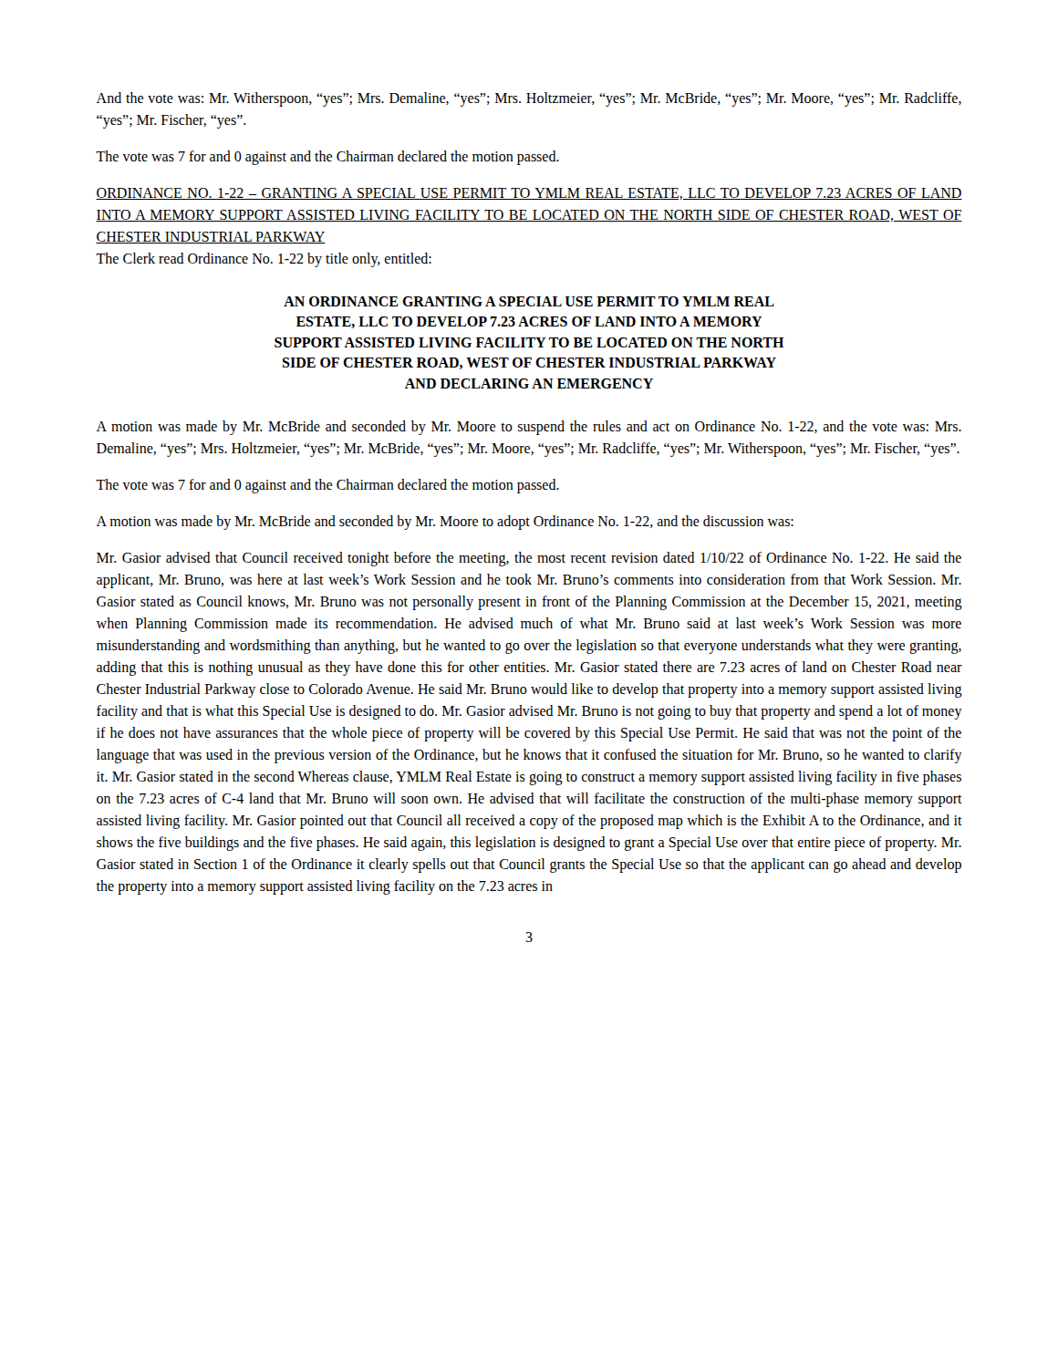And the vote was: Mr. Witherspoon, “yes”; Mrs. Demaline, “yes”; Mrs. Holtzmeier, “yes”; Mr. McBride, “yes”; Mr. Moore, “yes”; Mr. Radcliffe, “yes”; Mr. Fischer, “yes”.
The vote was 7 for and 0 against and the Chairman declared the motion passed.
ORDINANCE NO. 1-22 – GRANTING A SPECIAL USE PERMIT TO YMLM REAL ESTATE, LLC TO DEVELOP 7.23 ACRES OF LAND INTO A MEMORY SUPPORT ASSISTED LIVING FACILITY TO BE LOCATED ON THE NORTH SIDE OF CHESTER ROAD, WEST OF CHESTER INDUSTRIAL PARKWAY
The Clerk read Ordinance No. 1-22 by title only, entitled:
AN ORDINANCE GRANTING A SPECIAL USE PERMIT TO YMLM REAL
ESTATE, LLC TO DEVELOP 7.23 ACRES OF LAND INTO A MEMORY
SUPPORT ASSISTED LIVING FACILITY TO BE LOCATED ON THE NORTH
SIDE OF CHESTER ROAD, WEST OF CHESTER INDUSTRIAL PARKWAY
AND DECLARING AN EMERGENCY
A motion was made by Mr. McBride and seconded by Mr. Moore to suspend the rules and act on Ordinance No. 1-22, and the vote was: Mrs. Demaline, “yes”; Mrs. Holtzmeier, “yes”; Mr. McBride, “yes”; Mr. Moore, “yes”; Mr. Radcliffe, “yes”; Mr. Witherspoon, “yes”; Mr. Fischer, “yes”.
The vote was 7 for and 0 against and the Chairman declared the motion passed.
A motion was made by Mr. McBride and seconded by Mr. Moore to adopt Ordinance No. 1-22, and the discussion was:
Mr. Gasior advised that Council received tonight before the meeting, the most recent revision dated 1/10/22 of Ordinance No. 1-22. He said the applicant, Mr. Bruno, was here at last week’s Work Session and he took Mr. Bruno’s comments into consideration from that Work Session. Mr. Gasior stated as Council knows, Mr. Bruno was not personally present in front of the Planning Commission at the December 15, 2021, meeting when Planning Commission made its recommendation. He advised much of what Mr. Bruno said at last week’s Work Session was more misunderstanding and wordsmithing than anything, but he wanted to go over the legislation so that everyone understands what they were granting, adding that this is nothing unusual as they have done this for other entities. Mr. Gasior stated there are 7.23 acres of land on Chester Road near Chester Industrial Parkway close to Colorado Avenue. He said Mr. Bruno would like to develop that property into a memory support assisted living facility and that is what this Special Use is designed to do. Mr. Gasior advised Mr. Bruno is not going to buy that property and spend a lot of money if he does not have assurances that the whole piece of property will be covered by this Special Use Permit. He said that was not the point of the language that was used in the previous version of the Ordinance, but he knows that it confused the situation for Mr. Bruno, so he wanted to clarify it. Mr. Gasior stated in the second Whereas clause, YMLM Real Estate is going to construct a memory support assisted living facility in five phases on the 7.23 acres of C-4 land that Mr. Bruno will soon own. He advised that will facilitate the construction of the multi-phase memory support assisted living facility. Mr. Gasior pointed out that Council all received a copy of the proposed map which is the Exhibit A to the Ordinance, and it shows the five buildings and the five phases. He said again, this legislation is designed to grant a Special Use over that entire piece of property. Mr. Gasior stated in Section 1 of the Ordinance it clearly spells out that Council grants the Special Use so that the applicant can go ahead and develop the property into a memory support assisted living facility on the 7.23 acres in
3